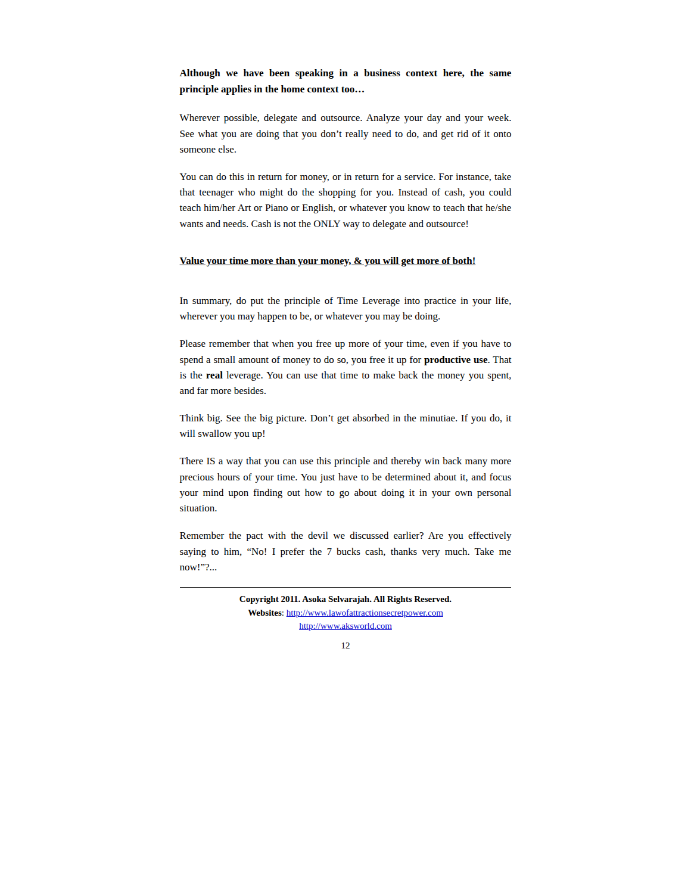Although we have been speaking in a business context here, the same principle applies in the home context too…
Wherever possible, delegate and outsource. Analyze your day and your week. See what you are doing that you don’t really need to do, and get rid of it onto someone else.
You can do this in return for money, or in return for a service. For instance, take that teenager who might do the shopping for you. Instead of cash, you could teach him/her Art or Piano or English, or whatever you know to teach that he/she wants and needs. Cash is not the ONLY way to delegate and outsource!
Value your time more than your money, & you will get more of both!
In summary, do put the principle of Time Leverage into practice in your life, wherever you may happen to be, or whatever you may be doing.
Please remember that when you free up more of your time, even if you have to spend a small amount of money to do so, you free it up for productive use. That is the real leverage. You can use that time to make back the money you spent, and far more besides.
Think big. See the big picture. Don’t get absorbed in the minutiae. If you do, it will swallow you up!
There IS a way that you can use this principle and thereby win back many more precious hours of your time. You just have to be determined about it, and focus your mind upon finding out how to go about doing it in your own personal situation.
Remember the pact with the devil we discussed earlier? Are you effectively saying to him, “No! I prefer the 7 bucks cash, thanks very much. Take me now!”?...
Copyright 2011. Asoka Selvarajah. All Rights Reserved.
Websites: http://www.lawofattractionsecretpower.com
http://www.aksworld.com
12